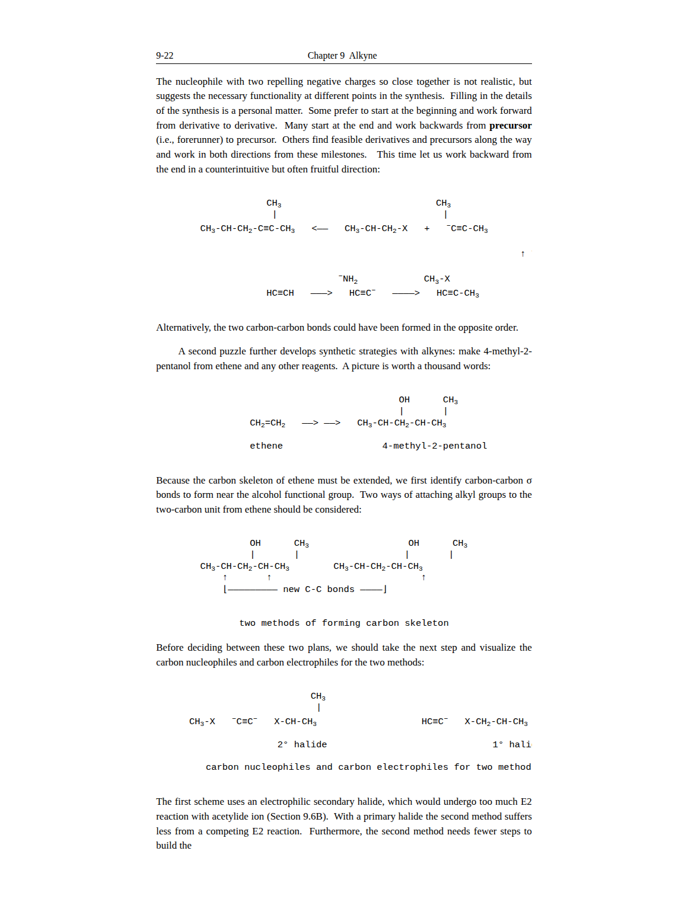9-22
Chapter 9 Alkyne
The nucleophile with two repelling negative charges so close together is not realistic, but suggests the necessary functionality at different points in the synthesis. Filling in the details of the synthesis is a personal matter. Some prefer to start at the beginning and work forward from derivative to derivative. Many start at the end and work backwards from precursor (i.e., forerunner) to precursor. Others find feasible derivatives and precursors along the way and work in both directions from these milestones. This time let us work backward from the end in a counterintuitive but often fruitful direction:
CH3 CH3 | | CH3-CH-CH2-C≡C-CH3 <—— CH3-CH-CH2-X + –C≡C-CH3 ↑ –NH2 –NH2 CH3-X HC≡CH ———> HC≡C– ————> HC≡C-CH3
Alternatively, the two carbon-carbon bonds could have been formed in the opposite order.
A second puzzle further develops synthetic strategies with alkynes: make 4-methyl-2-pentanol from ethene and any other reagents. A picture is worth a thousand words:
OH CH3 | | CH2=CH2 ——> ——> CH3-CH-CH2-CH-CH3 ethene 4-methyl-2-pentanol
Because the carbon skeleton of ethene must be extended, we first identify carbon-carbon σ bonds to form near the alcohol functional group. Two ways of attaching alkyl groups to the two-carbon unit from ethene should be considered:
OH CH3 OH CH3 | | | | CH3-CH-CH2-CH-CH3 CH3-CH-CH2-CH-CH3 ↑ ↑ ↑ ⌊————————— new C-C bonds ————⌋
two methods of forming carbon skeleton
Before deciding between these two plans, we should take the next step and visualize the carbon nucleophiles and carbon electrophiles for the two methods:
CH3 CH3 | | CH3-X –C≡C– X-CH-CH3 HC≡C– X-CH2-CH-CH3 2° halide 1° halide carbon nucleophiles and carbon electrophiles for two methods
The first scheme uses an electrophilic secondary halide, which would undergo too much E2 reaction with acetylide ion (Section 9.6B). With a primary halide the second method suffers less from a competing E2 reaction. Furthermore, the second method needs fewer steps to build the